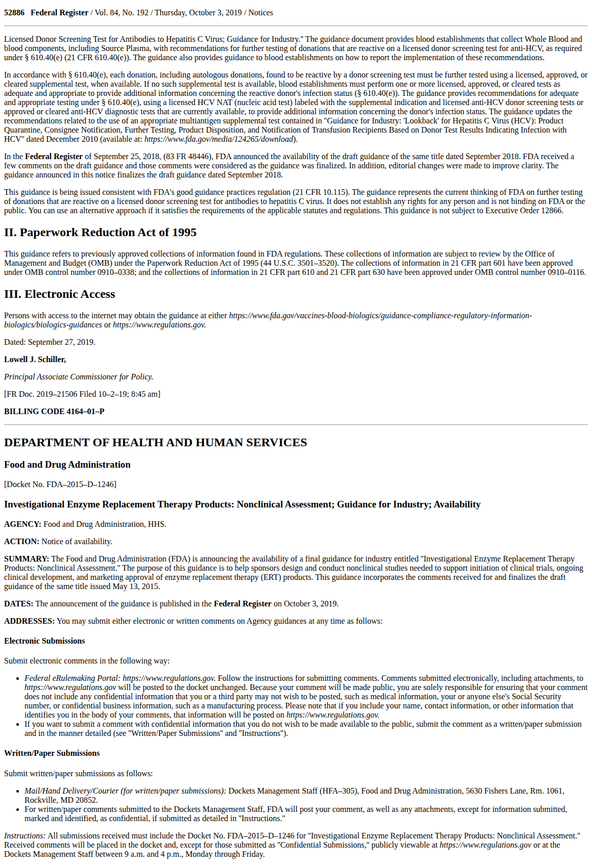52886 Federal Register / Vol. 84, No. 192 / Thursday, October 3, 2019 / Notices
Licensed Donor Screening Test for Antibodies to Hepatitis C Virus; Guidance for Industry.'' The guidance document provides blood establishments that collect Whole Blood and blood components, including Source Plasma, with recommendations for further testing of donations that are reactive on a licensed donor screening test for anti-HCV, as required under § 610.40(e) (21 CFR 610.40(e)). The guidance also provides guidance to blood establishments on how to report the implementation of these recommendations.
In accordance with § 610.40(e), each donation, including autologous donations, found to be reactive by a donor screening test must be further tested using a licensed, approved, or cleared supplemental test, when available. If no such supplemental test is available, blood establishments must perform one or more licensed, approved, or cleared tests as adequate and appropriate to provide additional information concerning the reactive donor's infection status (§ 610.40(e)). The guidance provides recommendations for adequate and appropriate testing under § 610.40(e), using a licensed HCV NAT (nucleic acid test) labeled with the supplemental indication and licensed anti-HCV donor screening tests or approved or cleared anti-HCV diagnostic tests that are currently available, to provide additional information concerning the donor's infection status. The guidance updates the recommendations related to the use of an appropriate multiantigen supplemental test contained in ''Guidance for Industry: 'Lookback' for Hepatitis C Virus (HCV): Product Quarantine, Consignee Notification, Further Testing, Product Disposition, and Notification of Transfusion Recipients Based on Donor Test Results Indicating Infection with HCV'' dated December 2010 (available at: https://www.fda.gov/media/124265/download).
In the Federal Register of September 25, 2018, (83 FR 48446), FDA announced the availability of the draft guidance of the same title dated September 2018. FDA received a few comments on the draft guidance and those comments were considered as the guidance was finalized. In addition, editorial changes were made to improve clarity. The guidance announced in this notice finalizes the draft guidance dated September 2018.
This guidance is being issued consistent with FDA's good guidance practices regulation (21 CFR 10.115). The guidance represents the current thinking of FDA on further testing of donations that are reactive on a licensed donor screening test for antibodies to hepatitis C virus. It does not establish any rights for any person and is not binding on FDA or the public. You can use an alternative approach if it satisfies the requirements of the applicable statutes and regulations. This guidance is not subject to Executive Order 12866.
II. Paperwork Reduction Act of 1995
This guidance refers to previously approved collections of information found in FDA regulations. These collections of information are subject to review by the Office of Management and Budget (OMB) under the Paperwork Reduction Act of 1995 (44 U.S.C. 3501–3520). The collections of information in 21 CFR part 601 have been approved under OMB control number 0910–0338; and the collections of information in 21 CFR part 610 and 21 CFR part 630 have been approved under OMB control number 0910–0116.
III. Electronic Access
Persons with access to the internet may obtain the guidance at either https://www.fda.gov/vaccines-blood-biologics/guidance-compliance-regulatory-information-biologics/biologics-guidances or https://www.regulations.gov.
Dated: September 27, 2019.
Lowell J. Schiller,
Principal Associate Commissioner for Policy.
[FR Doc. 2019–21506 Filed 10–2–19; 8:45 am]
BILLING CODE 4164–01–P
DEPARTMENT OF HEALTH AND HUMAN SERVICES
Food and Drug Administration
[Docket No. FDA–2015–D–1246]
Investigational Enzyme Replacement Therapy Products: Nonclinical Assessment; Guidance for Industry; Availability
AGENCY: Food and Drug Administration, HHS.
ACTION: Notice of availability.
SUMMARY: The Food and Drug Administration (FDA) is announcing the availability of a final guidance for industry entitled ''Investigational Enzyme Replacement Therapy Products: Nonclinical Assessment.'' The purpose of this guidance is to help sponsors design and conduct nonclinical studies needed to support initiation of clinical trials, ongoing clinical development, and marketing approval of enzyme replacement therapy (ERT) products. This guidance incorporates the comments received for and finalizes the draft guidance of the same title issued May 13, 2015.
DATES: The announcement of the guidance is published in the Federal Register on October 3, 2019.
ADDRESSES: You may submit either electronic or written comments on Agency guidances at any time as follows:
Electronic Submissions
Submit electronic comments in the following way:
Federal eRulemaking Portal: https://www.regulations.gov. Follow the instructions for submitting comments. Comments submitted electronically, including attachments, to https://www.regulations.gov will be posted to the docket unchanged. Because your comment will be made public, you are solely responsible for ensuring that your comment does not include any confidential information that you or a third party may not wish to be posted, such as medical information, your or anyone else's Social Security number, or confidential business information, such as a manufacturing process. Please note that if you include your name, contact information, or other information that identifies you in the body of your comments, that information will be posted on https://www.regulations.gov.
If you want to submit a comment with confidential information that you do not wish to be made available to the public, submit the comment as a written/paper submission and in the manner detailed (see ''Written/Paper Submissions'' and ''Instructions'').
Written/Paper Submissions
Submit written/paper submissions as follows:
Mail/Hand Delivery/Courier (for written/paper submissions): Dockets Management Staff (HFA–305), Food and Drug Administration, 5630 Fishers Lane, Rm. 1061, Rockville, MD 20852.
For written/paper comments submitted to the Dockets Management Staff, FDA will post your comment, as well as any attachments, except for information submitted, marked and identified, as confidential, if submitted as detailed in ''Instructions.''
Instructions: All submissions received must include the Docket No. FDA–2015–D–1246 for ''Investigational Enzyme Replacement Therapy Products: Nonclinical Assessment.'' Received comments will be placed in the docket and, except for those submitted as ''Confidential Submissions,'' publicly viewable at https://www.regulations.gov or at the Dockets Management Staff between 9 a.m. and 4 p.m., Monday through Friday.